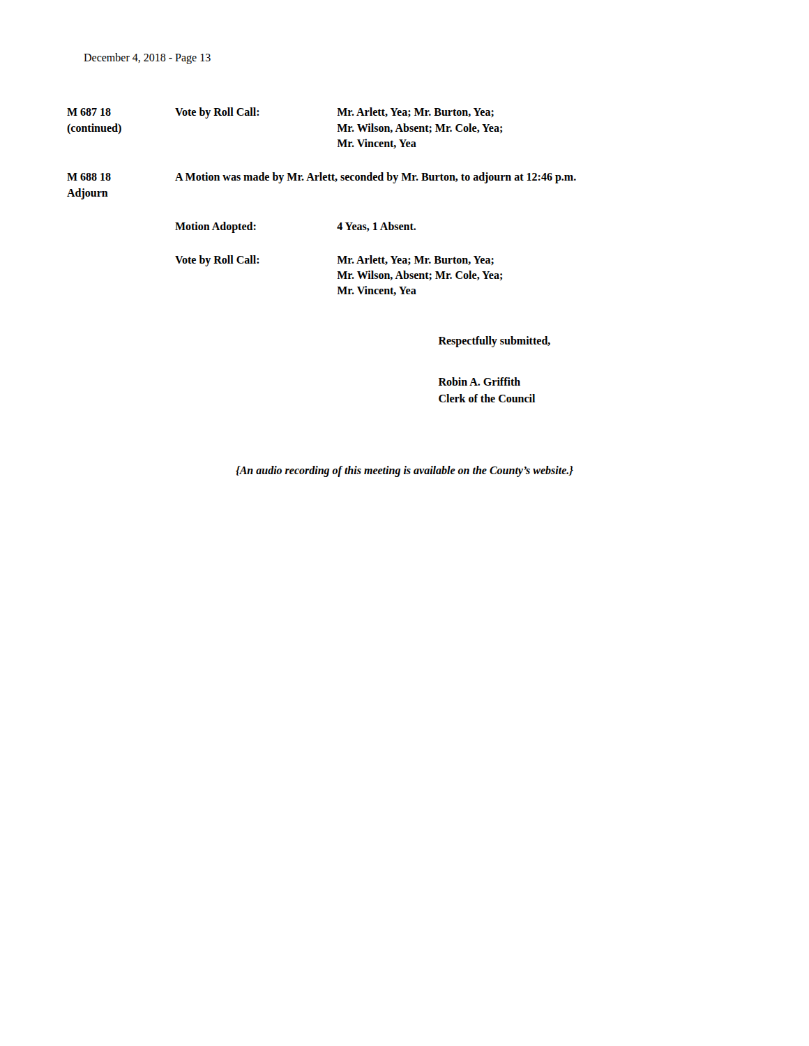December 4, 2018 - Page 13
| M 687 18 (continued) | Vote by Roll Call: | Mr. Arlett, Yea; Mr. Burton, Yea; Mr. Wilson, Absent; Mr. Cole, Yea; Mr. Vincent, Yea |
| M 688 18 Adjourn | A Motion was made by Mr. Arlett, seconded by Mr. Burton, to adjourn at 12:46 p.m. |
| | Motion Adopted: | 4 Yeas, 1 Absent. |
| | Vote by Roll Call: | Mr. Arlett, Yea; Mr. Burton, Yea; Mr. Wilson, Absent; Mr. Cole, Yea; Mr. Vincent, Yea |
Respectfully submitted,
Robin A. Griffith
Clerk of the Council
{An audio recording of this meeting is available on the County’s website.}